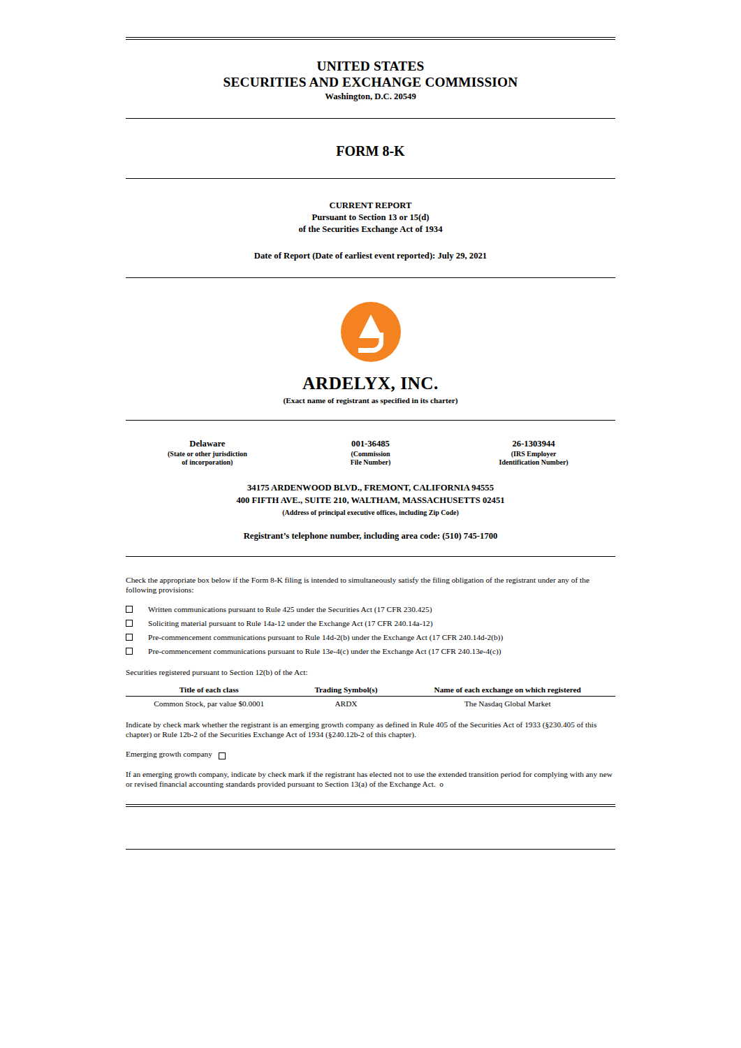UNITED STATES
SECURITIES AND EXCHANGE COMMISSION
Washington, D.C. 20549
FORM 8-K
CURRENT REPORT
Pursuant to Section 13 or 15(d)
of the Securities Exchange Act of 1934
Date of Report (Date of earliest event reported): July 29, 2021
ARDELYX, INC.
(Exact name of registrant as specified in its charter)
| Delaware | 001-36485 | 26-1303944 |
| (State or other jurisdiction of incorporation) | (Commission File Number) | (IRS Employer Identification Number) |
34175 ARDENWOOD BLVD., FREMONT, CALIFORNIA 94555
400 FIFTH AVE., SUITE 210, WALTHAM, MASSACHUSETTS 02451
(Address of principal executive offices, including Zip Code)
Registrant’s telephone number, including area code: (510) 745-1700
Check the appropriate box below if the Form 8-K filing is intended to simultaneously satisfy the filing obligation of the registrant under any of the following provisions:
Written communications pursuant to Rule 425 under the Securities Act (17 CFR 230.425)
Soliciting material pursuant to Rule 14a-12 under the Exchange Act (17 CFR 240.14a-12)
Pre-commencement communications pursuant to Rule 14d-2(b) under the Exchange Act (17 CFR 240.14d-2(b))
Pre-commencement communications pursuant to Rule 13e-4(c) under the Exchange Act (17 CFR 240.13e-4(c))
Securities registered pursuant to Section 12(b) of the Act:
| Title of each class | Trading Symbol(s) | Name of each exchange on which registered |
| --- | --- | --- |
| Common Stock, par value $0.0001 | ARDX | The Nasdaq Global Market |
Indicate by check mark whether the registrant is an emerging growth company as defined in Rule 405 of the Securities Act of 1933 (§230.405 of this chapter) or Rule 12b-2 of the Securities Exchange Act of 1934 (§240.12b-2 of this chapter).
Emerging growth company
If an emerging growth company, indicate by check mark if the registrant has elected not to use the extended transition period for complying with any new or revised financial accounting standards provided pursuant to Section 13(a) of the Exchange Act. o